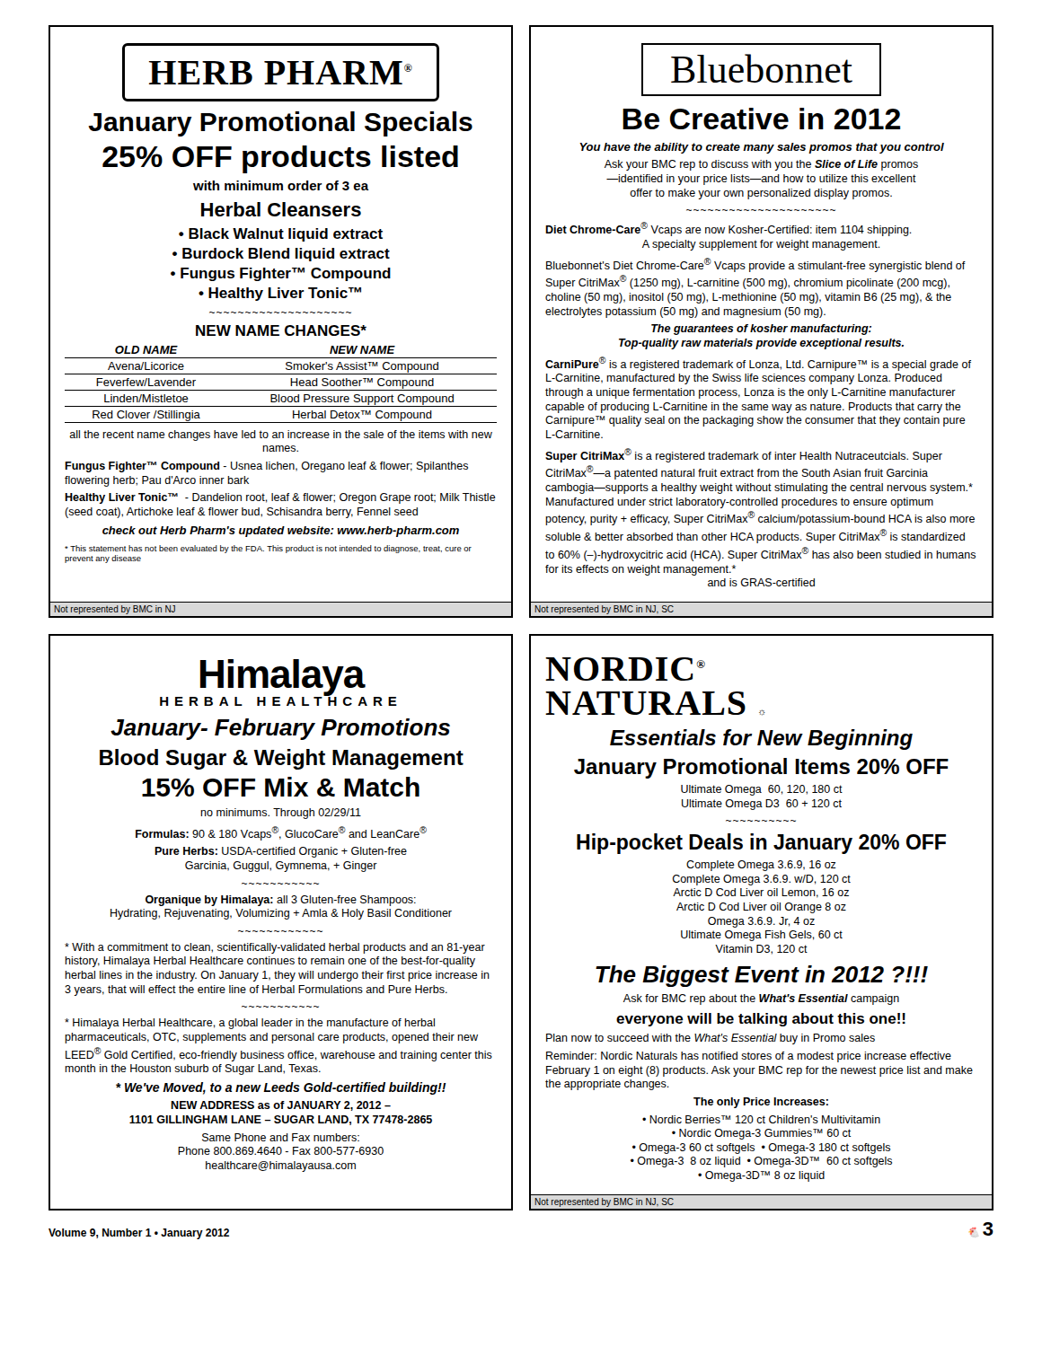HERB PHARM®
January Promotional Specials
25% OFF products listed
with minimum order of 3 ea
Herbal Cleansers
Black Walnut liquid extract
Burdock Blend liquid extract
Fungus Fighter™ Compound
Healthy Liver Tonic™
~~~~~~~~~~~~~~~~~~~~
NEW NAME CHANGES*
| OLD NAME | NEW NAME |
| --- | --- |
| Avena/Licorice | Smoker's Assist™ Compound |
| Feverfew/Lavender | Head Soother™ Compound |
| Linden/Mistletoe | Blood Pressure Support Compound |
| Red Clover /Stillingia | Herbal Detox™ Compound |
all the recent name changes have led to an increase in the sale of the items with new names.
Fungus Fighter™ Compound - Usnea lichen, Oregano leaf & flower; Spilanthes flowering herb; Pau d'Arco inner bark
Healthy Liver Tonic™ - Dandelion root, leaf & flower; Oregon Grape root; Milk Thistle (seed coat), Artichoke leaf & flower bud, Schisandra berry, Fennel seed
check out Herb Pharm's updated website: www.herb-pharm.com
* This statement has not been evaluated by the FDA. This product is not intended to diagnose, treat, cure or prevent any disease
Not represented by BMC in NJ
Bluebonnet
Be Creative in 2012
You have the ability to create many sales promos that you control
Ask your BMC rep to discuss with you the Slice of Life promos
—identified in your price lists—and how to utilize this excellent
offer to make your own personalized display promos.
~~~~~~~~~~~~~~~~~~~~~
Diet Chrome-Care® Vcaps are now Kosher-Certified: item 1104 shipping.
A specialty supplement for weight management.
Bluebonnet's Diet Chrome-Care® Vcaps provide a stimulant-free synergistic blend of Super CitriMax® (1250 mg), L-carnitine (500 mg), chromium picolinate (200 mcg), choline (50 mg), inositol (50 mg), L-methionine (50 mg), vitamin B6 (25 mg), & the electrolytes potassium (50 mg) and magnesium (50 mg).
The guarantees of kosher manufacturing:
Top-quality raw materials provide exceptional results.
CarniPure® is a registered trademark of Lonza, Ltd. Carnipure™ is a special grade of L-Carnitine, manufactured by the Swiss life sciences company Lonza. Produced through a unique fermentation process, Lonza is the only L-Carnitine manufacturer capable of producing L-Carnitine in the same way as nature. Products that carry the Carnipure™ quality seal on the packaging show the consumer that they contain pure L-Carnitine.
Super CitriMax® is a registered trademark of inter Health Nutraceutcials. Super CitriMax®—a patented natural fruit extract from the South Asian fruit Garcinia cambogia—supports a healthy weight without stimulating the central nervous system.* Manufactured under strict laboratory-controlled procedures to ensure optimum potency, purity + efficacy, Super CitriMax® calcium/potassium-bound HCA is also more soluble & better absorbed than other HCA products. Super CitriMax® is standardized to 60% (–)-hydroxycitric acid (HCA). Super CitriMax® has also been studied in humans for its effects on weight management.*
and is GRAS-certified
Not represented by BMC in NJ, SC
HimalayaHERBAL HEALTHCARE
January- February Promotions
Blood Sugar & Weight Management
15% OFF Mix & Match
no minimums. Through 02/29/11
Formulas: 90 & 180 Vcaps®, GlucoCare® and LeanCare®
Pure Herbs: USDA-certified Organic + Gluten-free
Garcinia, Guggul, Gymnema, + Ginger
~~~~~~~~~~~
Organique by Himalaya: all 3 Gluten-free Shampoos:
Hydrating, Rejuvenating, Volumizing + Amla & Holy Basil Conditioner
~~~~~~~~~~~~
* With a commitment to clean, scientifically-validated herbal products and an 81-year history, Himalaya Herbal Healthcare continues to remain one of the best-for-quality herbal lines in the industry. On January 1, they will undergo their first price increase in 3 years, that will effect the entire line of Herbal Formulations and Pure Herbs.
~~~~~~~~~~~
* Himalaya Herbal Healthcare, a global leader in the manufacture of herbal pharmaceuticals, OTC, supplements and personal care products, opened their new LEED® Gold Certified, eco-friendly business office, warehouse and training center this month in the Houston suburb of Sugar Land, Texas.
* We've Moved, to a new Leeds Gold-certified building!!
NEW ADDRESS as of JANUARY 2, 2012 –
1101 GILLINGHAM LANE – SUGAR LAND, TX 77478-2865
Same Phone and Fax numbers:
Phone 800.869.4640 - Fax 800-577-6930
healthcare@himalayausa.com
NORDIC®
NATURALS ☼
Essentials for New Beginning
January Promotional Items 20% OFF
Ultimate Omega 60, 120, 180 ct
Ultimate Omega D3 60 + 120 ct
~~~~~~~~~~
Hip-pocket Deals in January 20% OFF
Complete Omega 3.6.9, 16 oz
Complete Omega 3.6.9. w/D, 120 ct
Arctic D Cod Liver oil Lemon, 16 oz
Arctic D Cod Liver oil Orange 8 oz
Omega 3.6.9. Jr, 4 oz
Ultimate Omega Fish Gels, 60 ct
Vitamin D3, 120 ct
The Biggest Event in 2012 ?!!!
Ask for BMC rep about the What's Essential campaign
everyone will be talking about this one!!
Plan now to succeed with the What's Essential buy in Promo sales
Reminder: Nordic Naturals has notified stores of a modest price increase effective February 1 on eight (8) products. Ask your BMC rep for the newest price list and make the appropriate changes.
The only Price Increases:
• Nordic Berries™ 120 ct Children's Multivitamin
• Nordic Omega-3 Gummies™ 60 ct
• Omega-3 60 ct softgels • Omega-3 180 ct softgels
• Omega-3 8 oz liquid • Omega-3D™ 60 ct softgels
• Omega-3D™ 8 oz liquid
Not represented by BMC in NJ, SC
Volume 9, Number 1 • January 2012
🐔 3